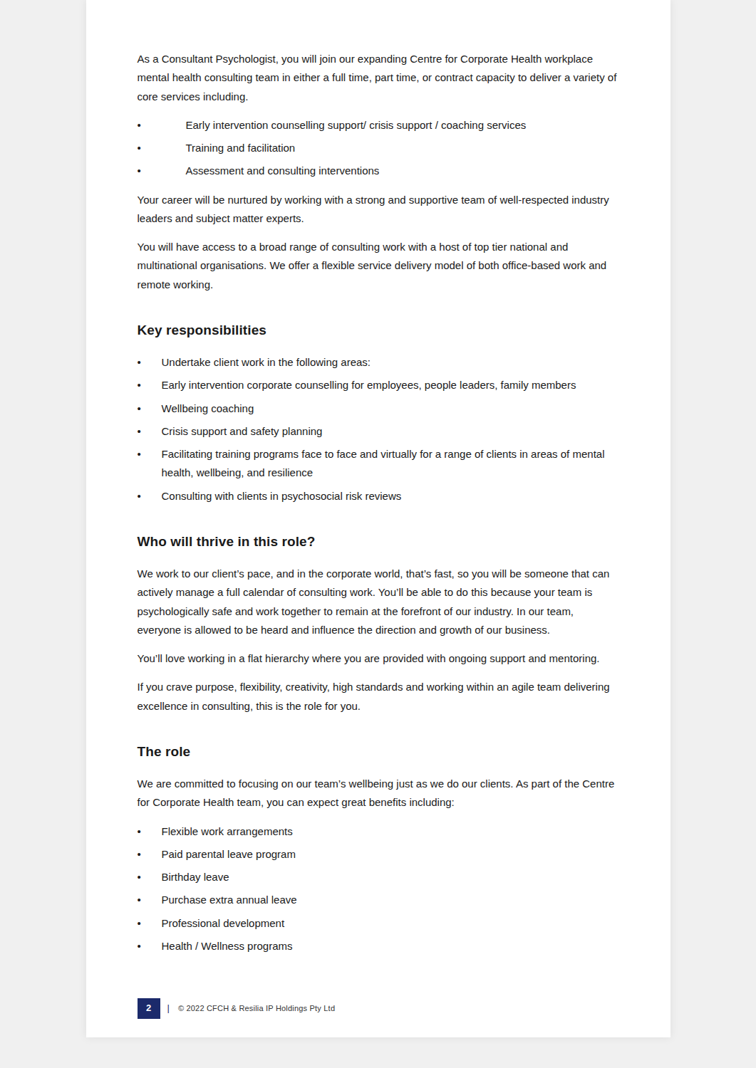As a Consultant Psychologist, you will join our expanding Centre for Corporate Health workplace mental health consulting team in either a full time, part time, or contract capacity to deliver a variety of core services including.
Early intervention counselling support/ crisis support / coaching services
Training and facilitation
Assessment and consulting interventions
Your career will be nurtured by working with a strong and supportive team of well-respected industry leaders and subject matter experts.
You will have access to a broad range of consulting work with a host of top tier national and multinational organisations. We offer a flexible service delivery model of both office-based work and remote working.
Key responsibilities
Undertake client work in the following areas:
Early intervention corporate counselling for employees, people leaders, family members
Wellbeing coaching
Crisis support and safety planning
Facilitating training programs face to face and virtually for a range of clients in areas of mental health, wellbeing, and resilience
Consulting with clients in psychosocial risk reviews
Who will thrive in this role?
We work to our client’s pace, and in the corporate world, that’s fast, so you will be someone that can actively manage a full calendar of consulting work. You’ll be able to do this because your team is psychologically safe and work together to remain at the forefront of our industry. In our team, everyone is allowed to be heard and influence the direction and growth of our business.
You’ll love working in a flat hierarchy where you are provided with ongoing support and mentoring.
If you crave purpose, flexibility, creativity, high standards and working within an agile team delivering excellence in consulting, this is the role for you.
The role
We are committed to focusing on our team’s wellbeing just as we do our clients. As part of the Centre for Corporate Health team, you can expect great benefits including:
Flexible work arrangements
Paid parental leave program
Birthday leave
Purchase extra annual leave
Professional development
Health / Wellness programs
2| © 2022 CFCH & Resilia IP Holdings Pty Ltd